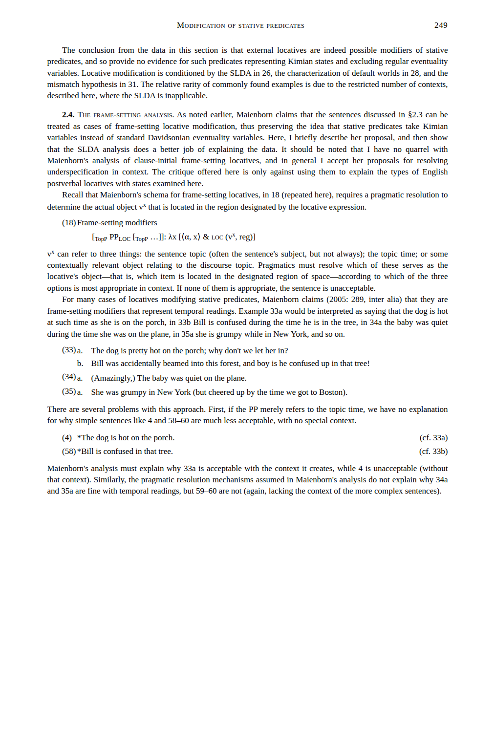Modification of stative predicates 249
The conclusion from the data in this section is that external locatives are indeed possible modifiers of stative predicates, and so provide no evidence for such predicates representing Kimian states and excluding regular eventuality variables. Locative modification is conditioned by the SLDA in 26, the characterization of default worlds in 28, and the mismatch hypothesis in 31. The relative rarity of commonly found examples is due to the restricted number of contexts, described here, where the SLDA is inapplicable.
2.4. The frame-setting analysis. As noted earlier, Maienborn claims that the sentences discussed in §2.3 can be treated as cases of frame-setting locative modification, thus preserving the idea that stative predicates take Kimian variables instead of standard Davidsonian eventuality variables. Here, I briefly describe her proposal, and then show that the SLDA analysis does a better job of explaining the data. It should be noted that I have no quarrel with Maienborn's analysis of clause-initial frame-setting locatives, and in general I accept her proposals for resolving underspecification in context. The critique offered here is only against using them to explain the types of English postverbal locatives with states examined here.
Recall that Maienborn's schema for frame-setting locatives, in 18 (repeated here), requires a pragmatic resolution to determine the actual object vx that is located in the region designated by the locative expression.
(18) Frame-setting modifiers
[TopP PPLOC [TopP …]]: λx [⟨α, x⟩ & loc (vx, reg)]
vx can refer to three things: the sentence topic (often the sentence's subject, but not always); the topic time; or some contextually relevant object relating to the discourse topic. Pragmatics must resolve which of these serves as the locative's object—that is, which item is located in the designated region of space—according to which of the three options is most appropriate in context. If none of them is appropriate, the sentence is unacceptable.
For many cases of locatives modifying stative predicates, Maienborn claims (2005: 289, inter alia) that they are frame-setting modifiers that represent temporal readings. Example 33a would be interpreted as saying that the dog is hot at such time as she is on the porch, in 33b Bill is confused during the time he is in the tree, in 34a the baby was quiet during the time she was on the plane, in 35a she is grumpy while in New York, and so on.
(33)
a. The dog is pretty hot on the porch; why don't we let her in?
b. Bill was accidentally beamed into this forest, and boy is he confused up in that tree!
(34)
a.(Amazingly,) The baby was quiet on the plane.
(35)
a. She was grumpy in New York (but cheered up by the time we got to Boston).
There are several problems with this approach. First, if the PP merely refers to the topic time, we have no explanation for why simple sentences like 4 and 58–60 are much less acceptable, with no special context.
(4) *The dog is hot on the porch.
(cf. 33a)
(58) *Bill is confused in that tree.
(cf. 33b)
Maienborn's analysis must explain why 33a is acceptable with the context it creates, while 4 is unacceptable (without that context). Similarly, the pragmatic resolution mechanisms assumed in Maienborn's analysis do not explain why 34a and 35a are fine with temporal readings, but 59–60 are not (again, lacking the context of the more complex sentences).